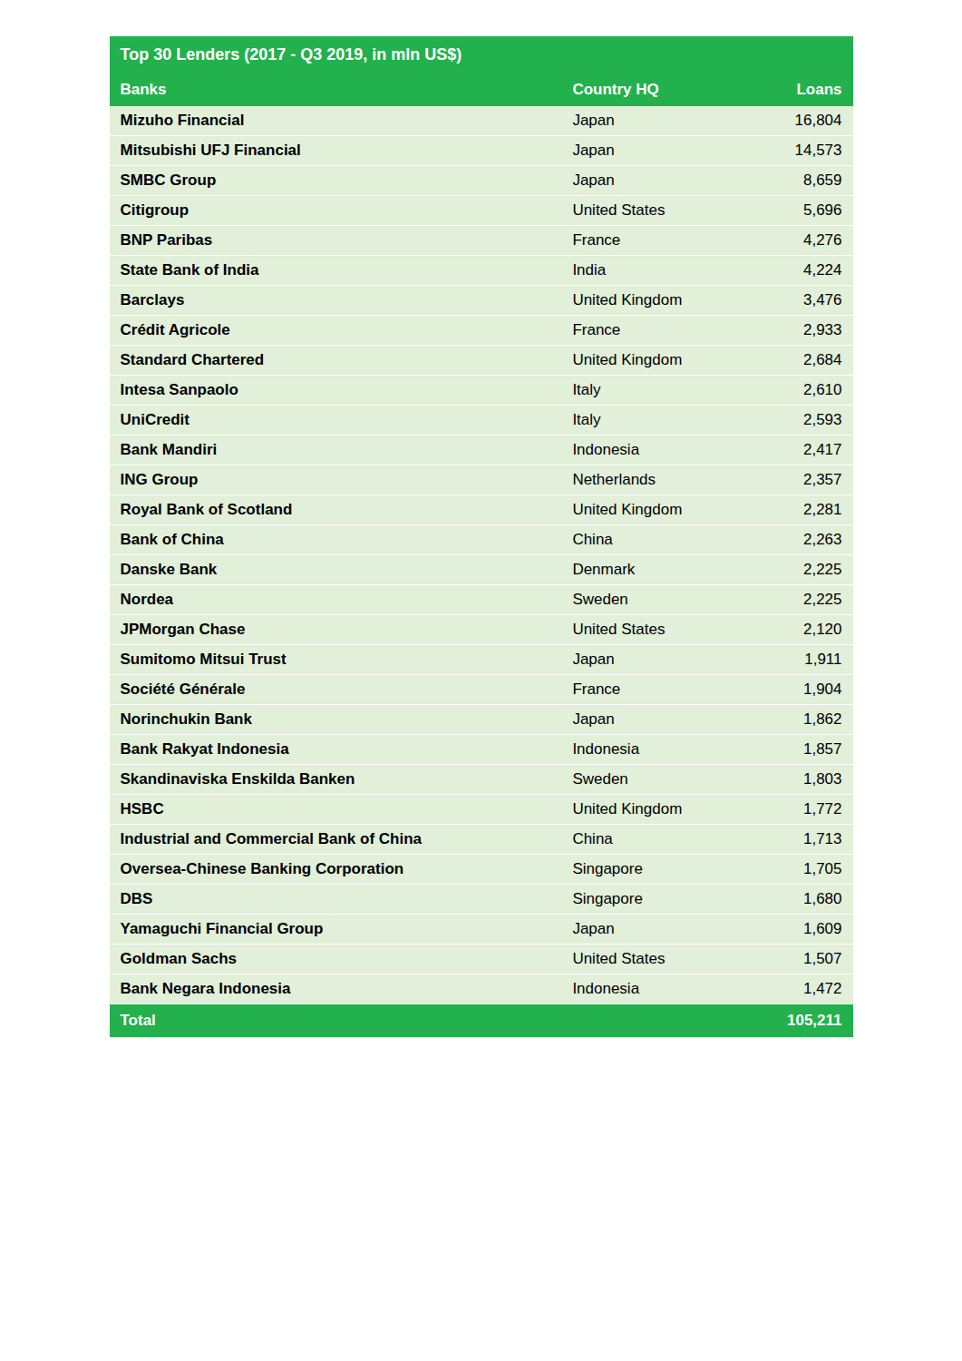Top 30 Lenders (2017 - Q3 2019, in mln US$)
| Banks | Country HQ | Loans |
| --- | --- | --- |
| Mizuho Financial | Japan | 16,804 |
| Mitsubishi UFJ Financial | Japan | 14,573 |
| SMBC Group | Japan | 8,659 |
| Citigroup | United States | 5,696 |
| BNP Paribas | France | 4,276 |
| State Bank of India | India | 4,224 |
| Barclays | United Kingdom | 3,476 |
| Crédit Agricole | France | 2,933 |
| Standard Chartered | United Kingdom | 2,684 |
| Intesa Sanpaolo | Italy | 2,610 |
| UniCredit | Italy | 2,593 |
| Bank Mandiri | Indonesia | 2,417 |
| ING Group | Netherlands | 2,357 |
| Royal Bank of Scotland | United Kingdom | 2,281 |
| Bank of China | China | 2,263 |
| Danske Bank | Denmark | 2,225 |
| Nordea | Sweden | 2,225 |
| JPMorgan Chase | United States | 2,120 |
| Sumitomo Mitsui Trust | Japan | 1,911 |
| Société Générale | France | 1,904 |
| Norinchukin Bank | Japan | 1,862 |
| Bank Rakyat Indonesia | Indonesia | 1,857 |
| Skandinaviska Enskilda Banken | Sweden | 1,803 |
| HSBC | United Kingdom | 1,772 |
| Industrial and Commercial Bank of China | China | 1,713 |
| Oversea-Chinese Banking Corporation | Singapore | 1,705 |
| DBS | Singapore | 1,680 |
| Yamaguchi Financial Group | Japan | 1,609 |
| Goldman Sachs | United States | 1,507 |
| Bank Negara Indonesia | Indonesia | 1,472 |
| Total | 105,211 |